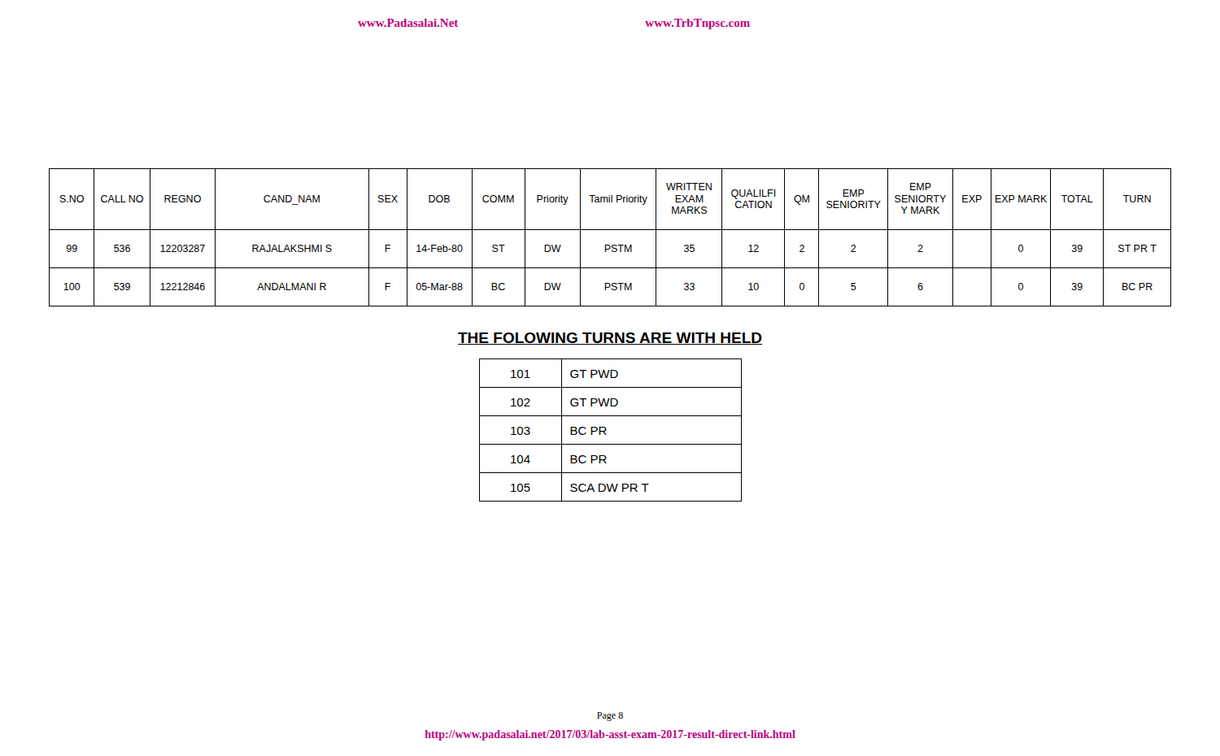www.Padasalai.Net www.TrbTnpsc.com
| S.NO | CALL NO | REGNO | CAND_NAM | SEX | DOB | COMM | Priority | Tamil Priority | WRITTEN EXAM MARKS | QUALILFI CATION | QM | EMP SENIORITY | EMP SENIORTY Y MARK | EXP | EXP MARK | TOTAL | TURN |
| --- | --- | --- | --- | --- | --- | --- | --- | --- | --- | --- | --- | --- | --- | --- | --- | --- | --- |
| 99 | 536 | 12203287 | RAJALAKSHMI S | F | 14-Feb-80 | ST | DW | PSTM | 35 | 12 | 2 | 2 | 2 | | 0 | 39 | ST PR T |
| 100 | 539 | 12212846 | ANDALMANI R | F | 05-Mar-88 | BC | DW | PSTM | 33 | 10 | 0 | 5 | 6 | | 0 | 39 | BC PR |
THE FOLOWING TURNS ARE WITH HELD
| 101 | GT PWD |
| 102 | GT PWD |
| 103 | BC PR |
| 104 | BC PR |
| 105 | SCA DW PR T |
Page 8
http://www.padasalai.net/2017/03/lab-asst-exam-2017-result-direct-link.html